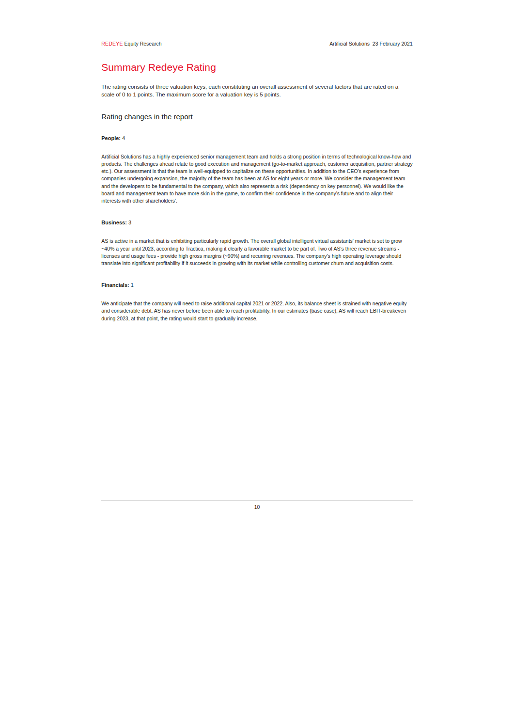REDEYE Equity Research
Artificial Solutions 23 February 2021
Summary Redeye Rating
The rating consists of three valuation keys, each constituting an overall assessment of several factors that are rated on a scale of 0 to 1 points. The maximum score for a valuation key is 5 points.
Rating changes in the report
People: 4
Artificial Solutions has a highly experienced senior management team and holds a strong position in terms of technological know-how and products. The challenges ahead relate to good execution and management (go-to-market approach, customer acquisition, partner strategy etc.). Our assessment is that the team is well-equipped to capitalize on these opportunities. In addition to the CEO's experience from companies undergoing expansion, the majority of the team has been at AS for eight years or more. We consider the management team and the developers to be fundamental to the company, which also represents a risk (dependency on key personnel). We would like the board and management team to have more skin in the game, to confirm their confidence in the company's future and to align their interests with other shareholders'.
Business: 3
AS is active in a market that is exhibiting particularly rapid growth. The overall global intelligent virtual assistants' market is set to grow ~40% a year until 2023, according to Tractica, making it clearly a favorable market to be part of. Two of AS's three revenue streams - licenses and usage fees - provide high gross margins (~90%) and recurring revenues. The company's high operating leverage should translate into significant profitability if it succeeds in growing with its market while controlling customer churn and acquisition costs.
Financials: 1
We anticipate that the company will need to raise additional capital 2021 or 2022. Also, its balance sheet is strained with negative equity and considerable debt. AS has never before been able to reach profitability. In our estimates (base case), AS will reach EBIT-breakeven during 2023, at that point, the rating would start to gradually increase.
10